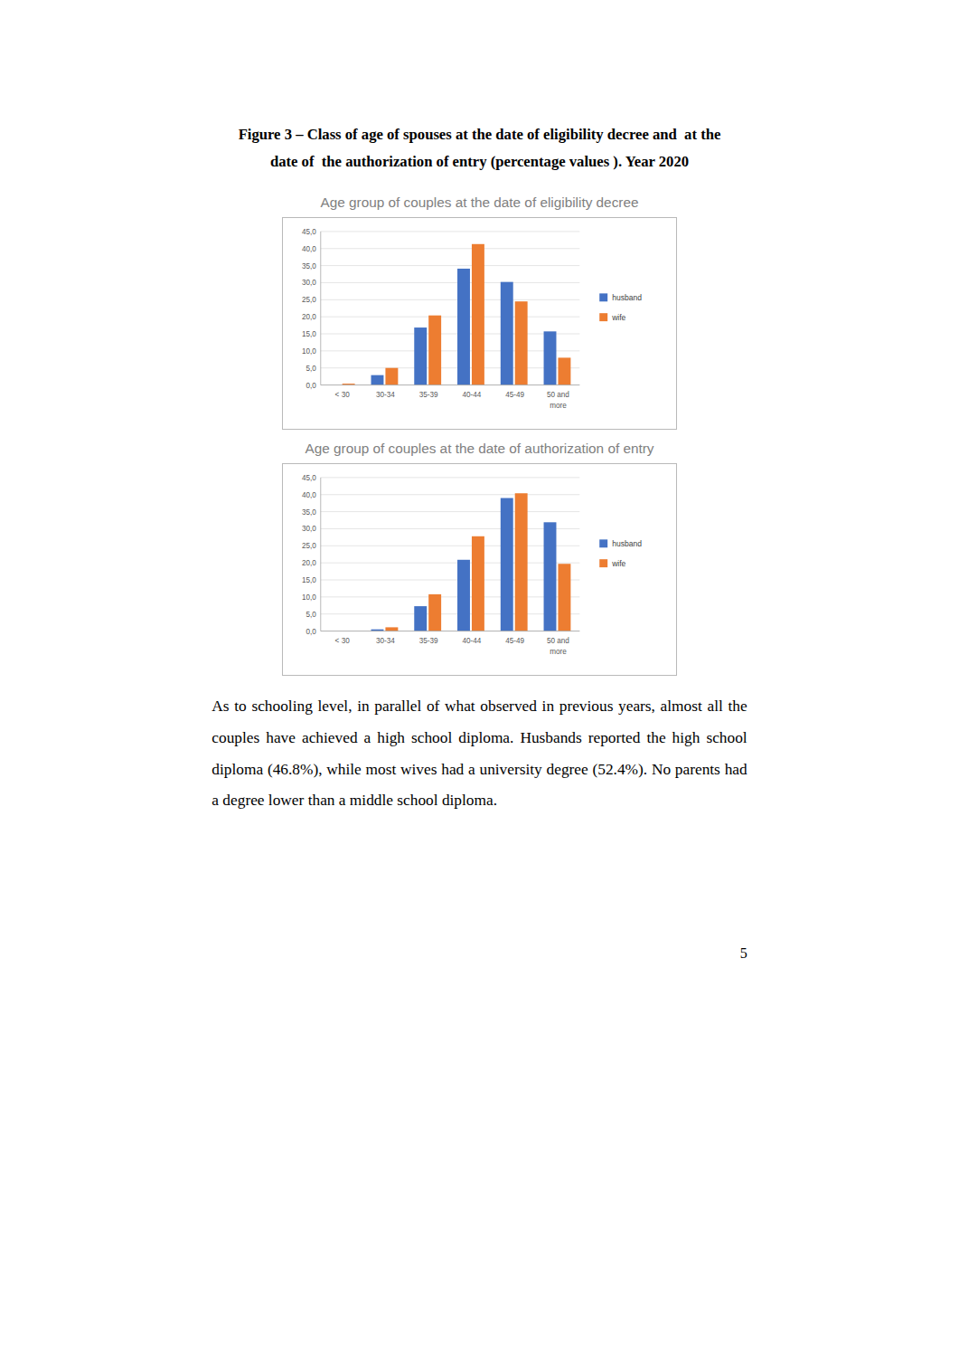Figure 3 – Class of age of spouses at the date of eligibility decree and at the date of the authorization of entry (percentage values ). Year 2020
Age group of couples at the date of eligibility decree
0,0 5,0 10,0 15,0 20,0 25,0 30,0 35,0 40,0 45,0 < 30 30-34 35-39 40-44 45-49 50 and more husband wife
Age group of couples at the date of authorization of entry
0,0 5,0 10,0 15,0 20,0 25,0 30,0 35,0 40,0 45,0 < 30 30-34 35-39 40-44 45-49 50 and more husband wife
As to schooling level, in parallel of what observed in previous years, almost all the couples have achieved a high school diploma. Husbands reported the high school diploma (46.8%), while most wives had a university degree (52.4%). No parents had a degree lower than a middle school diploma.
5